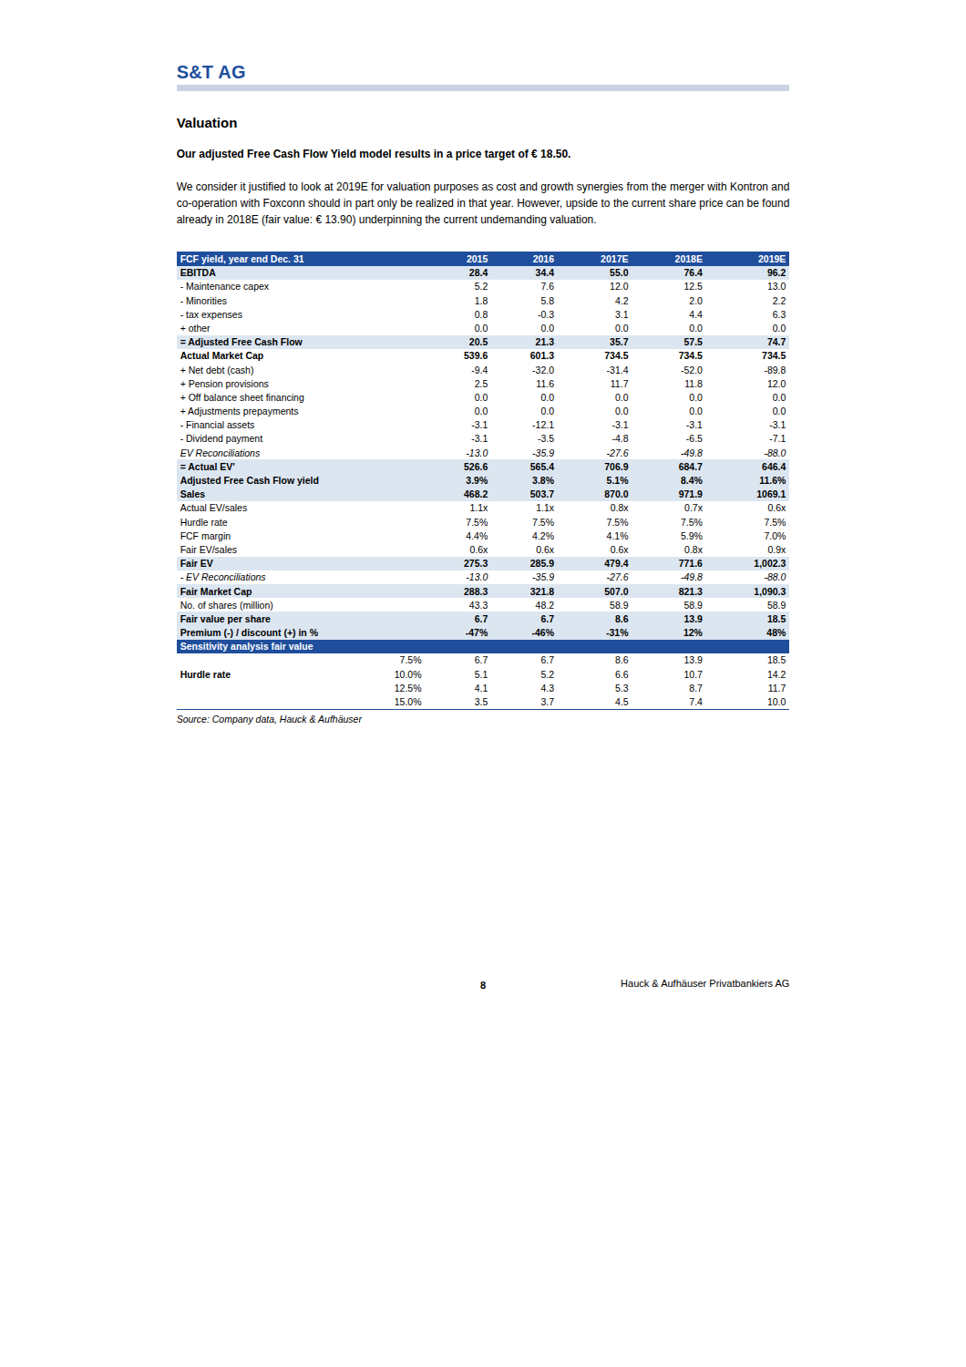S&T AG
Valuation
Our adjusted Free Cash Flow Yield model results in a price target of € 18.50.
We consider it justified to look at 2019E for valuation purposes as cost and growth synergies from the merger with Kontron and co-operation with Foxconn should in part only be realized in that year. However, upside to the current share price can be found already in 2018E (fair value: € 13.90) underpinning the current undemanding valuation.
| FCF yield, year end Dec. 31 | 2015 | 2016 | 2017E | 2018E | 2019E |
| --- | --- | --- | --- | --- | --- |
| EBITDA | 28.4 | 34.4 | 55.0 | 76.4 | 96.2 |
| - Maintenance capex | 5.2 | 7.6 | 12.0 | 12.5 | 13.0 |
| - Minorities | 1.8 | 5.8 | 4.2 | 2.0 | 2.2 |
| - tax expenses | 0.8 | -0.3 | 3.1 | 4.4 | 6.3 |
| + other | 0.0 | 0.0 | 0.0 | 0.0 | 0.0 |
| = Adjusted Free Cash Flow | 20.5 | 21.3 | 35.7 | 57.5 | 74.7 |
| Actual Market Cap | 539.6 | 601.3 | 734.5 | 734.5 | 734.5 |
| + Net debt (cash) | -9.4 | -32.0 | -31.4 | -52.0 | -89.8 |
| + Pension provisions | 2.5 | 11.6 | 11.7 | 11.8 | 12.0 |
| + Off balance sheet financing | 0.0 | 0.0 | 0.0 | 0.0 | 0.0 |
| + Adjustments prepayments | 0.0 | 0.0 | 0.0 | 0.0 | 0.0 |
| - Financial assets | -3.1 | -12.1 | -3.1 | -3.1 | -3.1 |
| - Dividend payment | -3.1 | -3.5 | -4.8 | -6.5 | -7.1 |
| EV Reconciliations | -13.0 | -35.9 | -27.6 | -49.8 | -88.0 |
| = Actual EV' | 526.6 | 565.4 | 706.9 | 684.7 | 646.4 |
| Adjusted Free Cash Flow yield | 3.9% | 3.8% | 5.1% | 8.4% | 11.6% |
| Sales | 468.2 | 503.7 | 870.0 | 971.9 | 1069.1 |
| Actual EV/sales | 1.1x | 1.1x | 0.8x | 0.7x | 0.6x |
| Hurdle rate | 7.5% | 7.5% | 7.5% | 7.5% | 7.5% |
| FCF margin | 4.4% | 4.2% | 4.1% | 5.9% | 7.0% |
| Fair EV/sales | 0.6x | 0.6x | 0.6x | 0.8x | 0.9x |
| Fair EV | 275.3 | 285.9 | 479.4 | 771.6 | 1,002.3 |
| - EV Reconciliations | -13.0 | -35.9 | -27.6 | -49.8 | -88.0 |
| Fair Market Cap | 288.3 | 321.8 | 507.0 | 821.3 | 1,090.3 |
| No. of shares (million) | 43.3 | 48.2 | 58.9 | 58.9 | 58.9 |
| Fair value per share | 6.7 | 6.7 | 8.6 | 13.9 | 18.5 |
| Premium (-) / discount (+) in % | -47% | -46% | -31% | 12% | 48% |
| Sensitivity analysis fair value |
| | 7.5% | 6.7 | 6.7 | 8.6 | 13.9 | 18.5 |
| Hurdle rate | 10.0% | 5.1 | 5.2 | 6.6 | 10.7 | 14.2 |
| | 12.5% | 4.1 | 4.3 | 5.3 | 8.7 | 11.7 |
| | 15.0% | 3.5 | 3.7 | 4.5 | 7.4 | 10.0 |
Source: Company data, Hauck & Aufhäuser
8
Hauck & Aufhäuser Privatbankiers AG